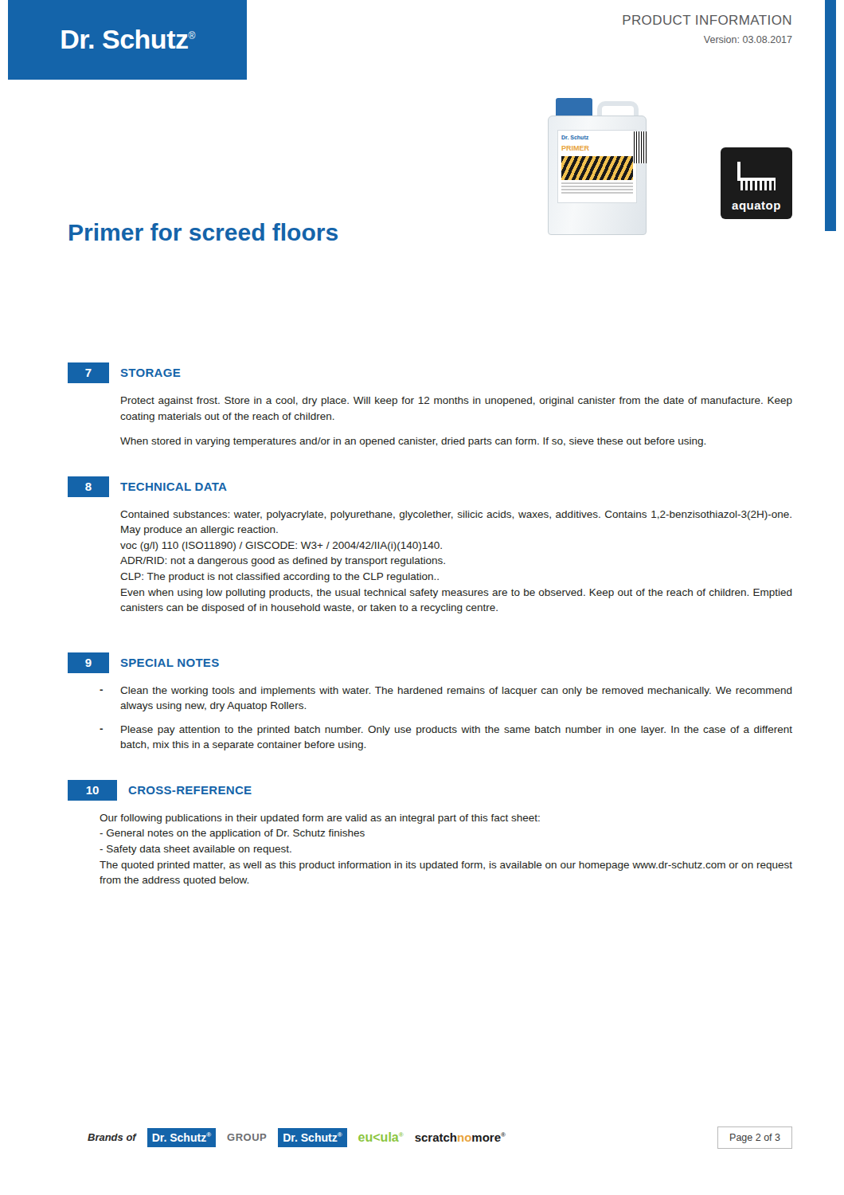Dr. Schutz®
PRODUCT INFORMATION
Version: 03.08.2017
Dr. Schutz
PRIMER
aquatop
Primer for screed floors
7
STORAGE
Protect against frost. Store in a cool, dry place. Will keep for 12 months in unopened, original canister from the date of manufacture. Keep coating materials out of the reach of children.
When stored in varying temperatures and/or in an opened canister, dried parts can form. If so, sieve these out before using.
8
TECHNICAL DATA
Contained substances: water, polyacrylate, polyurethane, glycolether, silicic acids, waxes, additives. Contains 1,2-benzisothiazol-3(2H)-one. May produce an allergic reaction.
voc (g/l) 110 (ISO11890) / GISCODE: W3+ / 2004/42/IIA(i)(140)140.
ADR/RID: not a dangerous good as defined by transport regulations.
CLP: The product is not classified according to the CLP regulation..
Even when using low polluting products, the usual technical safety measures are to be observed. Keep out of the reach of children. Emptied canisters can be disposed of in household waste, or taken to a recycling centre.
9
SPECIAL NOTES
Clean the working tools and implements with water. The hardened remains of lacquer can only be removed mechanically. We recommend always using new, dry Aquatop Rollers.
Please pay attention to the printed batch number. Only use products with the same batch number in one layer. In the case of a different batch, mix this in a separate container before using.
10
CROSS-REFERENCE
Our following publications in their updated form are valid as an integral part of this fact sheet:
- General notes on the application of Dr. Schutz finishes
- Safety data sheet available on request.
The quoted printed matter, as well as this product information in its updated form, is available on our homepage www.dr-schutz.com or on request from the address quoted below.
Brands of Dr. Schutz® GROUP Dr. Schutz® eu<ula® scratch no more®
Page 2 of 3